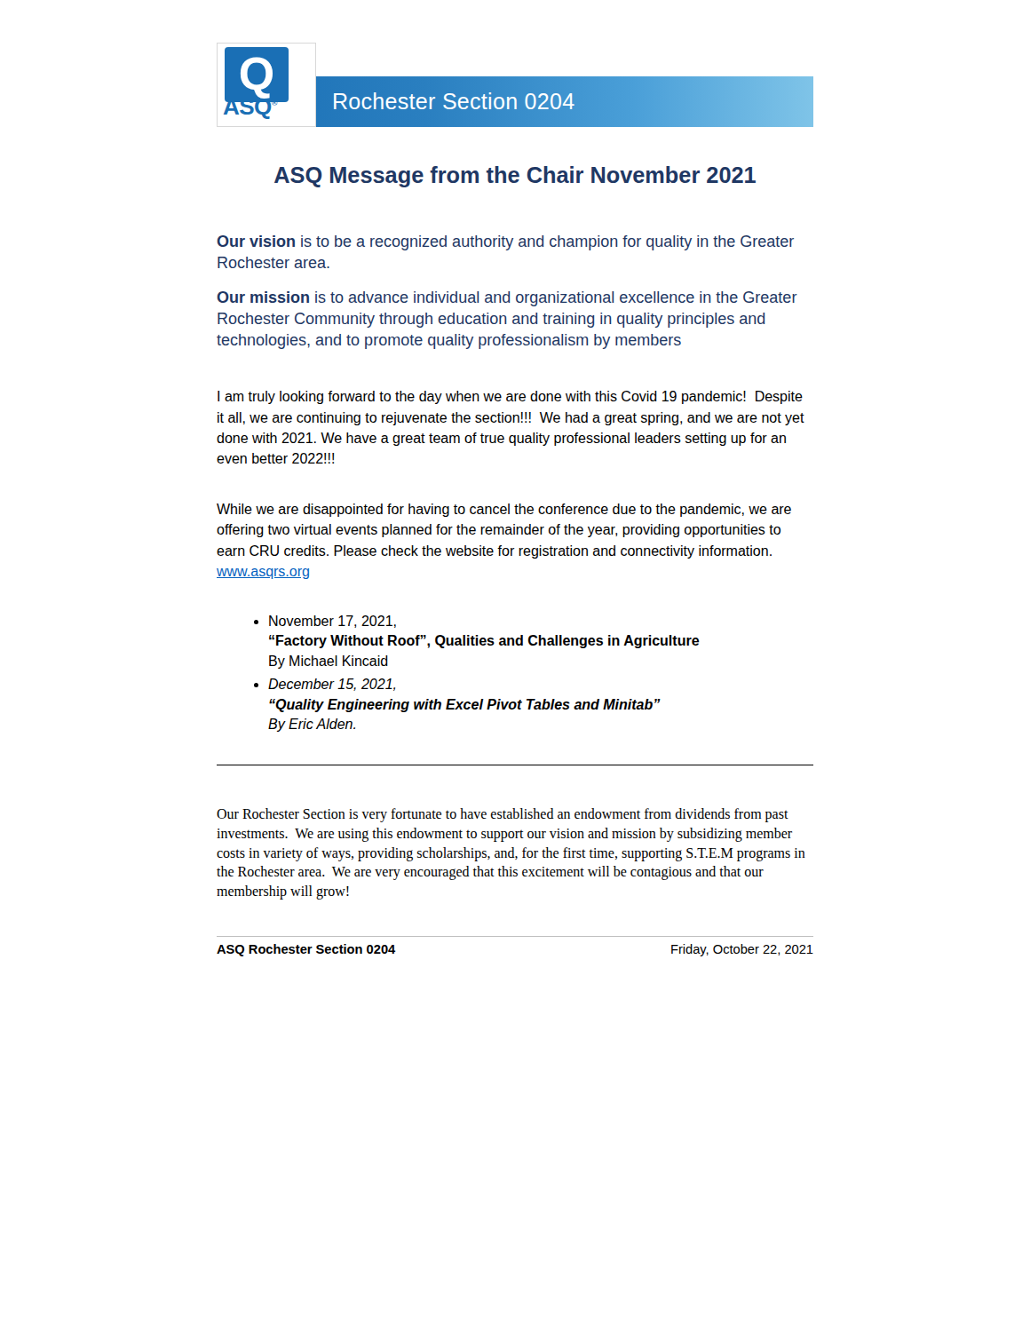Rochester Section 0204
ASQ®
ASQ Message from the Chair November 2021
Our vision is to be a recognized authority and champion for quality in the Greater Rochester area.
Our mission is to advance individual and organizational excellence in the Greater Rochester Community through education and training in quality principles and technologies, and to promote quality professionalism by members
I am truly looking forward to the day when we are done with this Covid 19 pandemic! Despite it all, we are continuing to rejuvenate the section!!! We had a great spring, and we are not yet done with 2021. We have a great team of true quality professional leaders setting up for an even better 2022!!!
While we are disappointed for having to cancel the conference due to the pandemic, we are offering two virtual events planned for the remainder of the year, providing opportunities to earn CRU credits. Please check the website for registration and connectivity information. www.asqrs.org
November 17, 2021,
“Factory Without Roof”, Qualities and Challenges in Agriculture
By Michael Kincaid
December 15, 2021,
“Quality Engineering with Excel Pivot Tables and Minitab”
By Eric Alden.
Our Rochester Section is very fortunate to have established an endowment from dividends from past investments. We are using this endowment to support our vision and mission by subsidizing member costs in variety of ways, providing scholarships, and, for the first time, supporting S.T.E.M programs in the Rochester area. We are very encouraged that this excitement will be contagious and that our membership will grow!
ASQ Rochester Section 0204 Friday, October 22, 2021